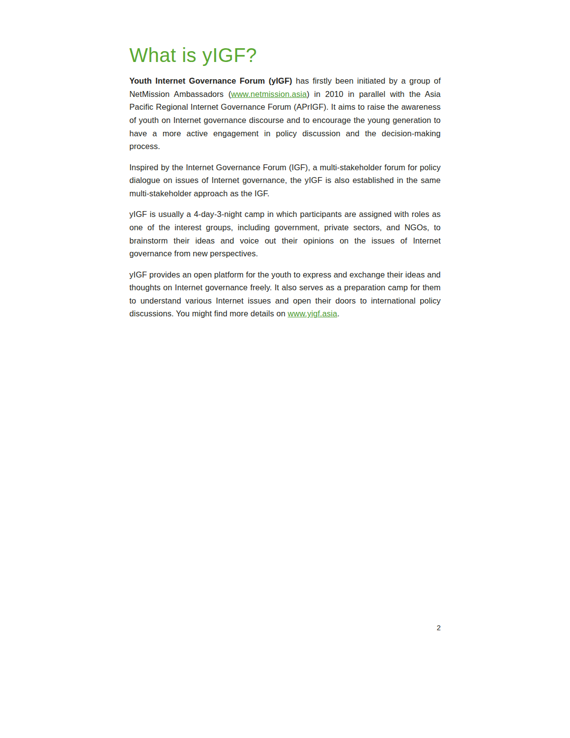What is yIGF?
Youth Internet Governance Forum (yIGF) has firstly been initiated by a group of NetMission Ambassadors (www.netmission.asia) in 2010 in parallel with the Asia Pacific Regional Internet Governance Forum (APrIGF). It aims to raise the awareness of youth on Internet governance discourse and to encourage the young generation to have a more active engagement in policy discussion and the decision-making process.
Inspired by the Internet Governance Forum (IGF), a multi-stakeholder forum for policy dialogue on issues of Internet governance, the yIGF is also established in the same multi-stakeholder approach as the IGF.
yIGF is usually a 4-day-3-night camp in which participants are assigned with roles as one of the interest groups, including government, private sectors, and NGOs, to brainstorm their ideas and voice out their opinions on the issues of Internet governance from new perspectives.
yIGF provides an open platform for the youth to express and exchange their ideas and thoughts on Internet governance freely. It also serves as a preparation camp for them to understand various Internet issues and open their doors to international policy discussions. You might find more details on www.yigf.asia.
2